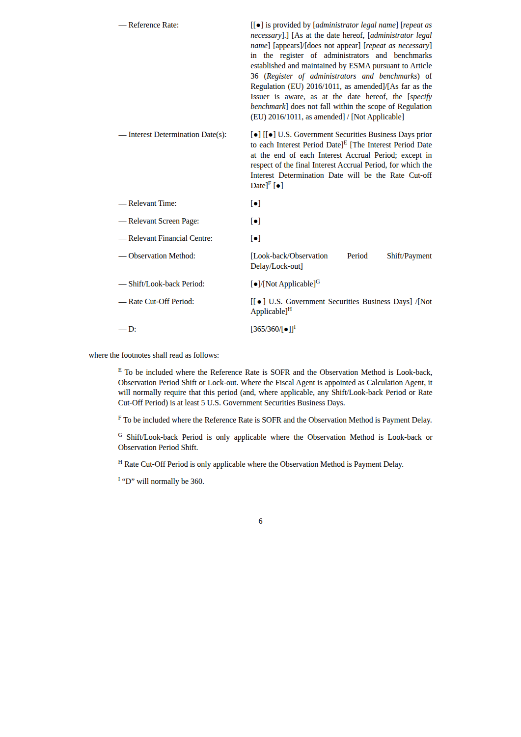| — Reference Rate: | [[●] is provided by [ administrator legal name ] [ repeat as necessary ].] [As at the date hereof, [ administrator legal name ] [appears]/[does not appear] [ repeat as necessary ] in the register of administrators and benchmarks established and maintained by ESMA pursuant to Article 36 ( Register of administrators and benchmarks ) of Regulation (EU) 2016/1011, as amended]/[As far as the Issuer is aware, as at the date hereof, the [ specify benchmark ] does not fall within the scope of Regulation (EU) 2016/1011, as amended] / [Not Applicable] |
| — Interest Determination Date(s): | [●] [[●] U.S. Government Securities Business Days prior to each Interest Period Date] E [The Interest Period Date at the end of each Interest Accrual Period; except in respect of the final Interest Accrual Period, for which the Interest Determination Date will be the Rate Cut-off Date] F [●] |
| — Relevant Time: | [●] |
| — Relevant Screen Page: | [●] |
| — Relevant Financial Centre: | [●] |
| — Observation Method: | [Look-back/Observation Period Shift/Payment Delay/Lock-out] |
| — Shift/Look-back Period: | [●]/[Not Applicable] G |
| — Rate Cut-Off Period: | [[●] U.S. Government Securities Business Days] /[Not Applicable] H |
| — D: | [365/360/[●]] I |
where the footnotes shall read as follows:
E To be included where the Reference Rate is SOFR and the Observation Method is Look-back, Observation Period Shift or Lock-out. Where the Fiscal Agent is appointed as Calculation Agent, it will normally require that this period (and, where applicable, any Shift/Look-back Period or Rate Cut-Off Period) is at least 5 U.S. Government Securities Business Days.
F To be included where the Reference Rate is SOFR and the Observation Method is Payment Delay.
G Shift/Look-back Period is only applicable where the Observation Method is Look-back or Observation Period Shift.
H Rate Cut-Off Period is only applicable where the Observation Method is Payment Delay.
I “D” will normally be 360.
6